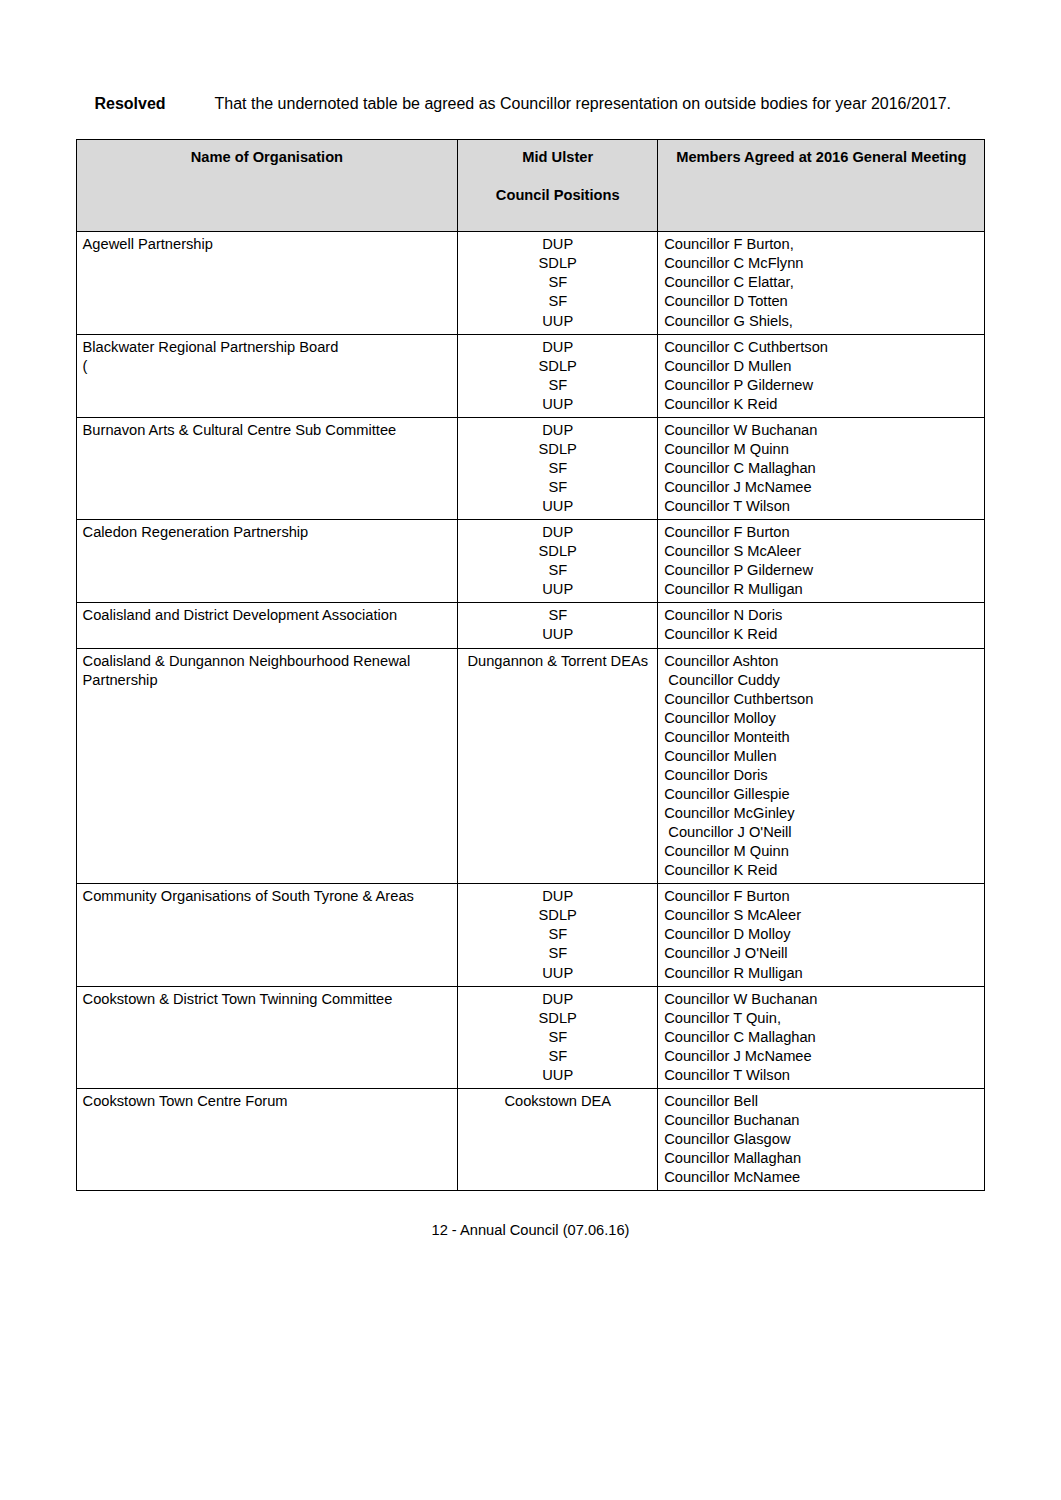Resolved
That the undernoted table be agreed as Councillor representation on outside bodies for year 2016/2017.
| Name of Organisation | Mid Ulster Council Positions | Members Agreed at 2016 General Meeting |
| --- | --- | --- |
| Agewell Partnership | DUP SDLP SF SF UUP | Councillor F Burton, Councillor C McFlynn Councillor C Elattar, Councillor D Totten Councillor G Shiels, |
| Blackwater Regional Partnership Board ( | DUP SDLP SF UUP | Councillor C Cuthbertson Councillor D Mullen Councillor P Gildernew Councillor K Reid |
| Burnavon Arts & Cultural Centre Sub Committee | DUP SDLP SF SF UUP | Councillor W Buchanan Councillor M Quinn Councillor C Mallaghan Councillor J McNamee Councillor T Wilson |
| Caledon Regeneration Partnership | DUP SDLP SF UUP | Councillor F Burton Councillor S McAleer Councillor P Gildernew Councillor R Mulligan |
| Coalisland and District Development Association | SF UUP | Councillor N Doris Councillor K Reid |
| Coalisland & Dungannon Neighbourhood Renewal Partnership | Dungannon & Torrent DEAs | Councillor Ashton Councillor Cuddy Councillor Cuthbertson Councillor Molloy Councillor Monteith Councillor Mullen Councillor Doris Councillor Gillespie Councillor McGinley Councillor J O'Neill Councillor M Quinn Councillor K Reid |
| Community Organisations of South Tyrone & Areas | DUP SDLP SF SF UUP | Councillor F Burton Councillor S McAleer Councillor D Molloy Councillor J O'Neill Councillor R Mulligan |
| Cookstown & District Town Twinning Committee | DUP SDLP SF SF UUP | Councillor W Buchanan Councillor T Quin, Councillor C Mallaghan Councillor J McNamee Councillor T Wilson |
| Cookstown Town Centre Forum | Cookstown DEA | Councillor Bell Councillor Buchanan Councillor Glasgow Councillor Mallaghan Councillor McNamee |
12 - Annual Council (07.06.16)